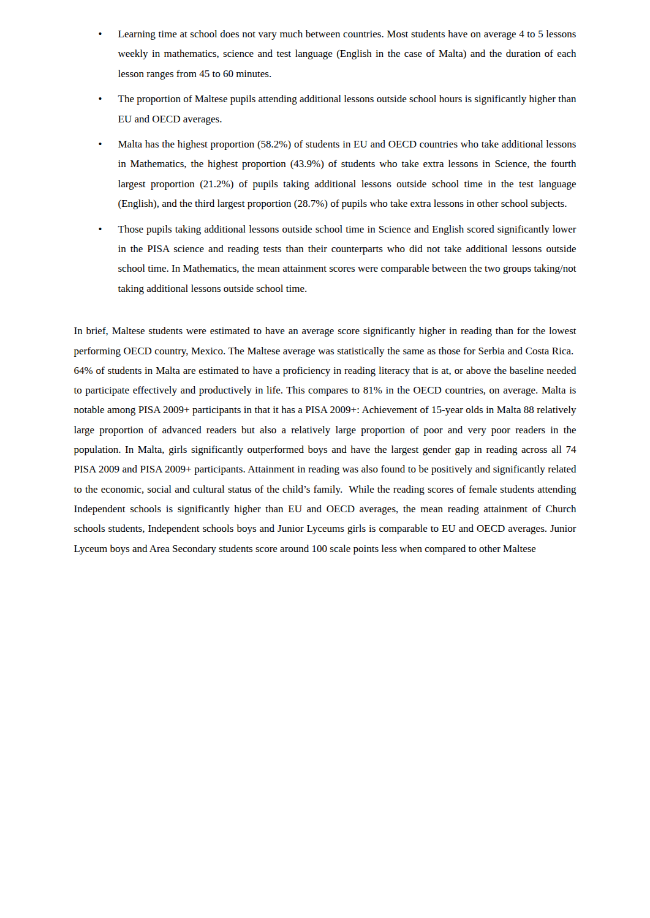Learning time at school does not vary much between countries. Most students have on average 4 to 5 lessons weekly in mathematics, science and test language (English in the case of Malta) and the duration of each lesson ranges from 45 to 60 minutes.
The proportion of Maltese pupils attending additional lessons outside school hours is significantly higher than EU and OECD averages.
Malta has the highest proportion (58.2%) of students in EU and OECD countries who take additional lessons in Mathematics, the highest proportion (43.9%) of students who take extra lessons in Science, the fourth largest proportion (21.2%) of pupils taking additional lessons outside school time in the test language (English), and the third largest proportion (28.7%) of pupils who take extra lessons in other school subjects.
Those pupils taking additional lessons outside school time in Science and English scored significantly lower in the PISA science and reading tests than their counterparts who did not take additional lessons outside school time. In Mathematics, the mean attainment scores were comparable between the two groups taking/not taking additional lessons outside school time.
In brief, Maltese students were estimated to have an average score significantly higher in reading than for the lowest performing OECD country, Mexico. The Maltese average was statistically the same as those for Serbia and Costa Rica. 64% of students in Malta are estimated to have a proficiency in reading literacy that is at, or above the baseline needed to participate effectively and productively in life. This compares to 81% in the OECD countries, on average. Malta is notable among PISA 2009+ participants in that it has a PISA 2009+: Achievement of 15-year olds in Malta 88 relatively large proportion of advanced readers but also a relatively large proportion of poor and very poor readers in the population. In Malta, girls significantly outperformed boys and have the largest gender gap in reading across all 74 PISA 2009 and PISA 2009+ participants. Attainment in reading was also found to be positively and significantly related to the economic, social and cultural status of the child’s family. While the reading scores of female students attending Independent schools is significantly higher than EU and OECD averages, the mean reading attainment of Church schools students, Independent schools boys and Junior Lyceums girls is comparable to EU and OECD averages. Junior Lyceum boys and Area Secondary students score around 100 scale points less when compared to other Maltese